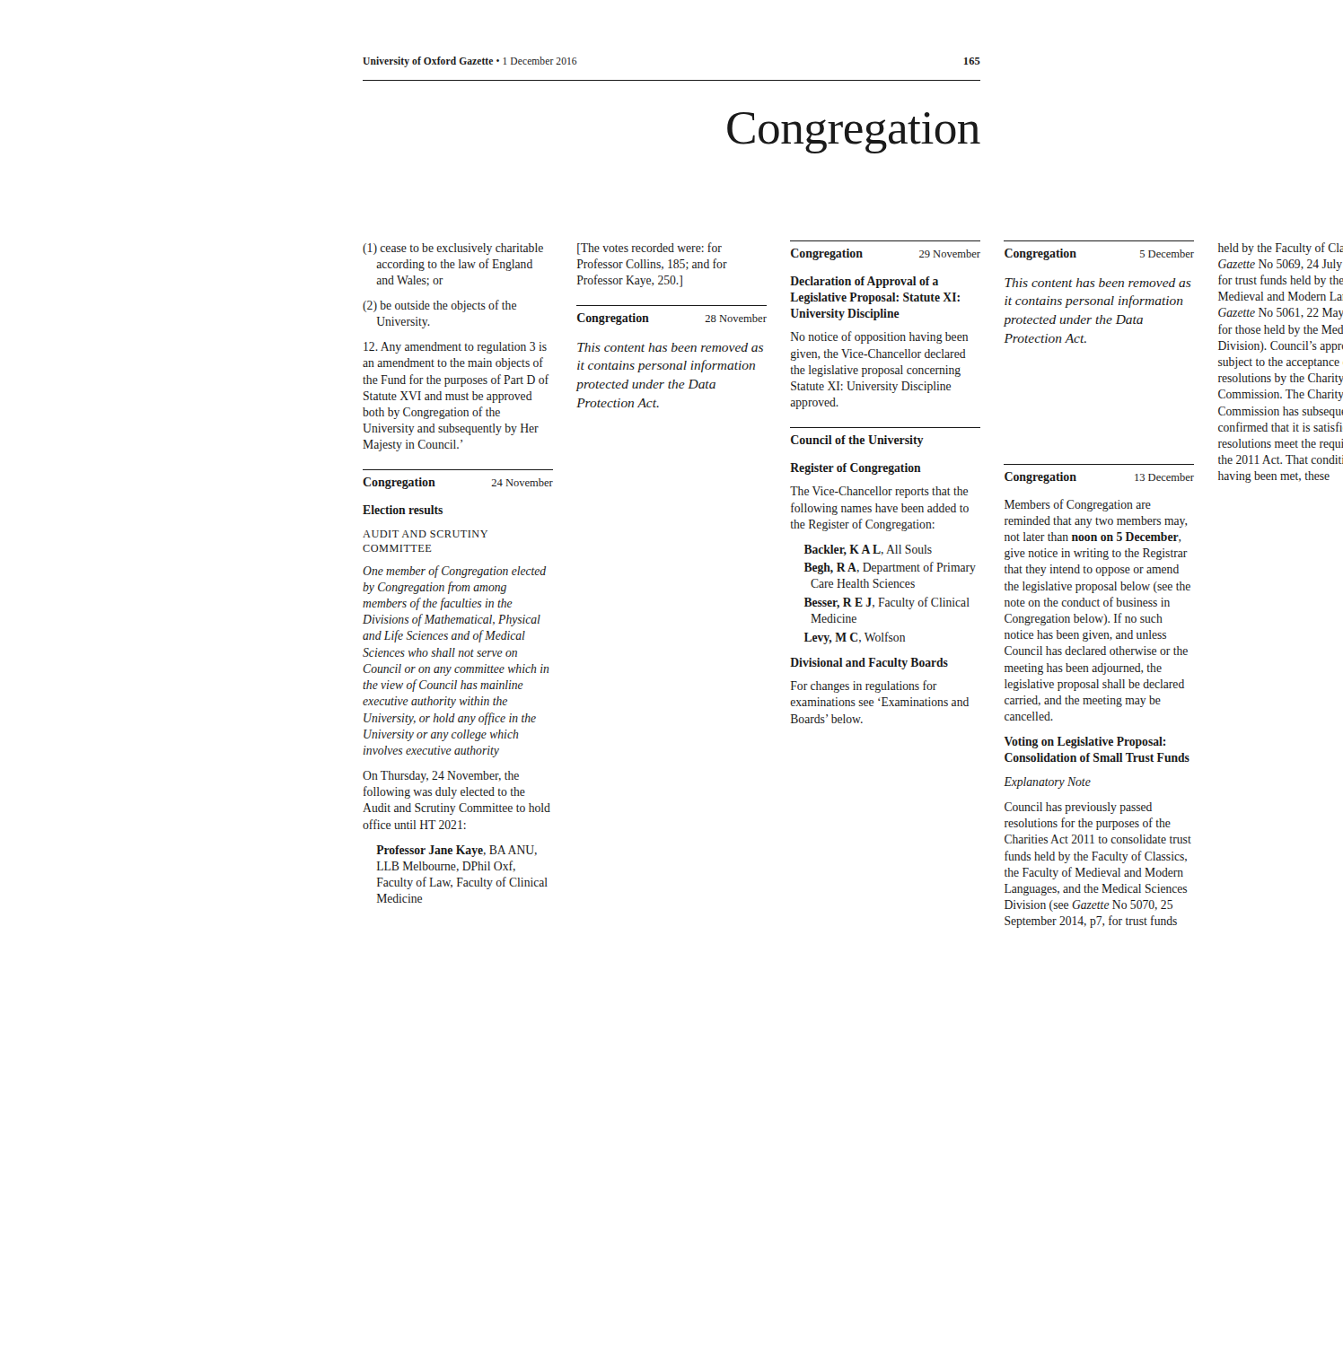University of Oxford Gazette • 1 December 2016
165
Congregation
(1) cease to be exclusively charitable according to the law of England and Wales; or
(2) be outside the objects of the University.
12. Any amendment to regulation 3 is an amendment to the main objects of the Fund for the purposes of Part D of Statute XVI and must be approved both by Congregation of the University and subsequently by Her Majesty in Council.’
Congregation 24 November
Election results
AUDIT AND SCRUTINY COMMITTEE
One member of Congregation elected by Congregation from among members of the faculties in the Divisions of Mathematical, Physical and Life Sciences and of Medical Sciences who shall not serve on Council or on any committee which in the view of Council has mainline executive authority within the University, or hold any office in the University or any college which involves executive authority
On Thursday, 24 November, the following was duly elected to the Audit and Scrutiny Committee to hold office until HT 2021:
Professor Jane Kaye, BA ANU, LLB Melbourne, DPhil Oxf, Faculty of Law, Faculty of Clinical Medicine
[The votes recorded were: for Professor Collins, 185; and for Professor Kaye, 250.]
Congregation 28 November
This content has been removed as it contains personal information protected under the Data Protection Act.
Congregation 29 November
Declaration of Approval of a Legislative Proposal: Statute XI: University Discipline
No notice of opposition having been given, the Vice-Chancellor declared the legislative proposal concerning Statute XI: University Discipline approved.
Council of the University
Register of Congregation
The Vice-Chancellor reports that the following names have been added to the Register of Congregation:
Backler, K A L, All Souls
Begh, R A, Department of Primary Care Health Sciences
Besser, R E J, Faculty of Clinical Medicine
Levy, M C, Wolfson
Divisional and Faculty Boards
For changes in regulations for examinations see ‘Examinations and Boards’ below.
Congregation 5 December
This content has been removed as it contains personal information protected under the Data Protection Act.
Congregation 13 December
Members of Congregation are reminded that any two members may, not later than noon on 5 December, give notice in writing to the Registrar that they intend to oppose or amend the legislative proposal below (see the note on the conduct of business in Congregation below). If no such notice has been given, and unless Council has declared otherwise or the meeting has been adjourned, the legislative proposal shall be declared carried, and the meeting may be cancelled.
Voting on Legislative Proposal: Consolidation of Small Trust Funds
Explanatory Note
Council has previously passed resolutions for the purposes of the Charities Act 2011 to consolidate trust funds held by the Faculty of Classics, the Faculty of Medieval and Modern Languages, and the Medical Sciences Division (see Gazette No 5070, 25 September 2014, p7, for trust funds held by the Faculty of Classics; Gazette No 5069, 24 July 2014, p618, for trust funds held by the Faculty of Medieval and Modern Languages; and Gazette No 5061, 22 May 2014, p493, for those held by the Medical Sciences Division). Council’s approval was subject to the acceptance of those resolutions by the Charity Commission. The Charity Commission has subsequently confirmed that it is satisfied that the resolutions meet the requirements of the 2011 Act. That condition therefore having been met, these